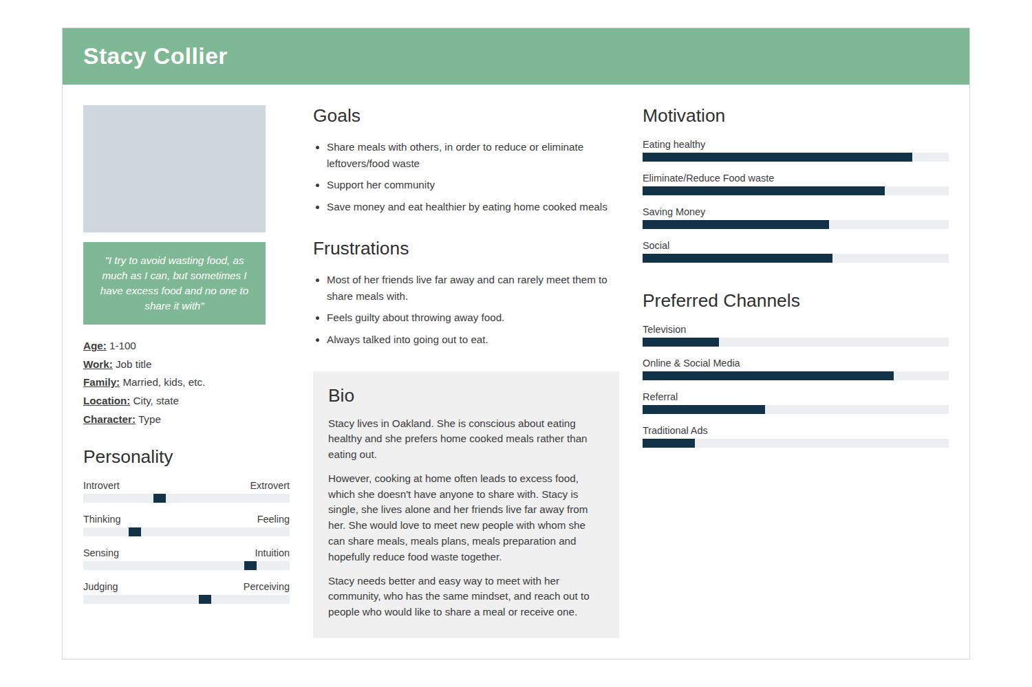Stacy Collier
"I try to avoid wasting food, as much as I can, but sometimes I have excess food and no one to share it with"
Age: 1-100
Work: Job title
Family: Married, kids, etc.
Location: City, state
Character: Type
Personality
Introvert Extrovert
Thinking Feeling
Sensing Intuition
Judging Perceiving
Goals
Share meals with others, in order to reduce or eliminate leftovers/food waste
Support her community
Save money and eat healthier by eating home cooked meals
Frustrations
Most of her friends live far away and can rarely meet them to share meals with.
Feels guilty about throwing away food.
Always talked into going out to eat.
Bio
Stacy lives in Oakland. She is conscious about eating healthy and she prefers home cooked meals rather than eating out.
However, cooking at home often leads to excess food, which she doesn't have anyone to share with. Stacy is single, she lives alone and her friends live far away from her. She would love to meet new people with whom she can share meals, meals plans, meals preparation and hopefully reduce food waste together.
Stacy needs better and easy way to meet with her community, who has the same mindset, and reach out to people who would like to share a meal or receive one.
Motivation
Eating healthy
Eliminate/Reduce Food waste
Saving Money
Social
Preferred Channels
Television
Online & Social Media
Referral
Traditional Ads